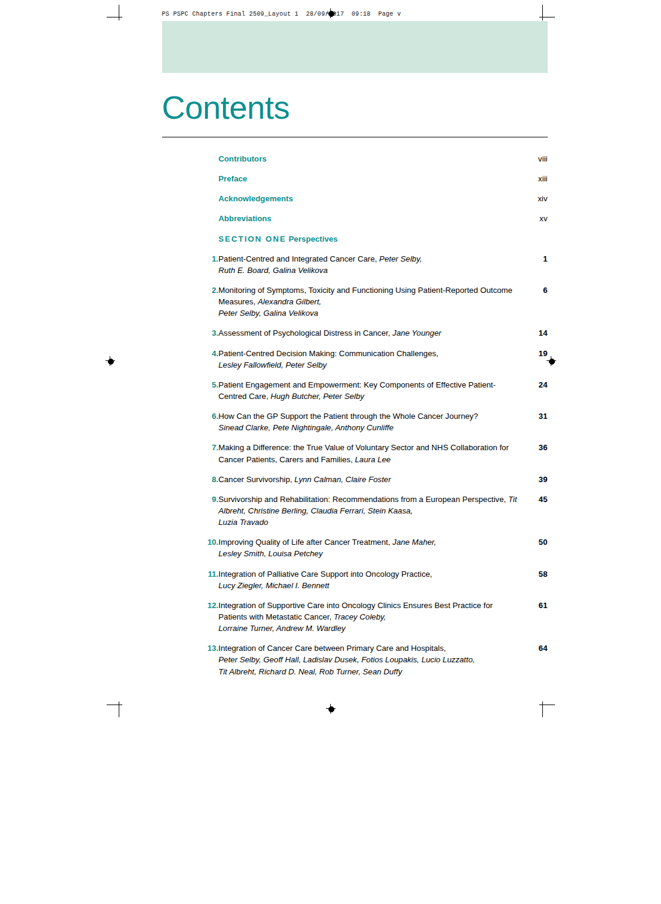PS PSPC Chapters Final 2509_Layout 1 28/09/2017 09:18 Page v
Contents
| | Contributors | viii |
| | Preface | xiii |
| | Acknowledgements | xiv |
| | Abbreviations | xv |
| | SECTION ONE Perspectives |
| 1. | Patient-Centred and Integrated Cancer Care, Peter Selby, Ruth E. Board, Galina Velikova | 1 |
| 2. | Monitoring of Symptoms, Toxicity and Functioning Using Patient-Reported Outcome Measures, Alexandra Gilbert, Peter Selby, Galina Velikova | 6 |
| 3. | Assessment of Psychological Distress in Cancer, Jane Younger | 14 |
| 4. | Patient-Centred Decision Making: Communication Challenges, Lesley Fallowfield, Peter Selby | 19 |
| 5. | Patient Engagement and Empowerment: Key Components of Effective Patient-Centred Care, Hugh Butcher, Peter Selby | 24 |
| 6. | How Can the GP Support the Patient through the Whole Cancer Journey? Sinead Clarke, Pete Nightingale, Anthony Cunliffe | 31 |
| 7. | Making a Difference: the True Value of Voluntary Sector and NHS Collaboration for Cancer Patients, Carers and Families, Laura Lee | 36 |
| 8. | Cancer Survivorship, Lynn Calman, Claire Foster | 39 |
| 9. | Survivorship and Rehabilitation: Recommendations from a European Perspective, Tit Albreht, Christine Berling, Claudia Ferrari, Stein Kaasa, Luzia Travado | 45 |
| 10. | Improving Quality of Life after Cancer Treatment, Jane Maher, Lesley Smith, Louisa Petchey | 50 |
| 11. | Integration of Palliative Care Support into Oncology Practice, Lucy Ziegler, Michael I. Bennett | 58 |
| 12. | Integration of Supportive Care into Oncology Clinics Ensures Best Practice for Patients with Metastatic Cancer, Tracey Coleby, Lorraine Turner, Andrew M. Wardley | 61 |
| 13. | Integration of Cancer Care between Primary Care and Hospitals, Peter Selby, Geoff Hall, Ladislav Dusek, Fotios Loupakis, Lucio Luzzatto, Tit Albreht, Richard D. Neal, Rob Turner, Sean Duffy | 64 |